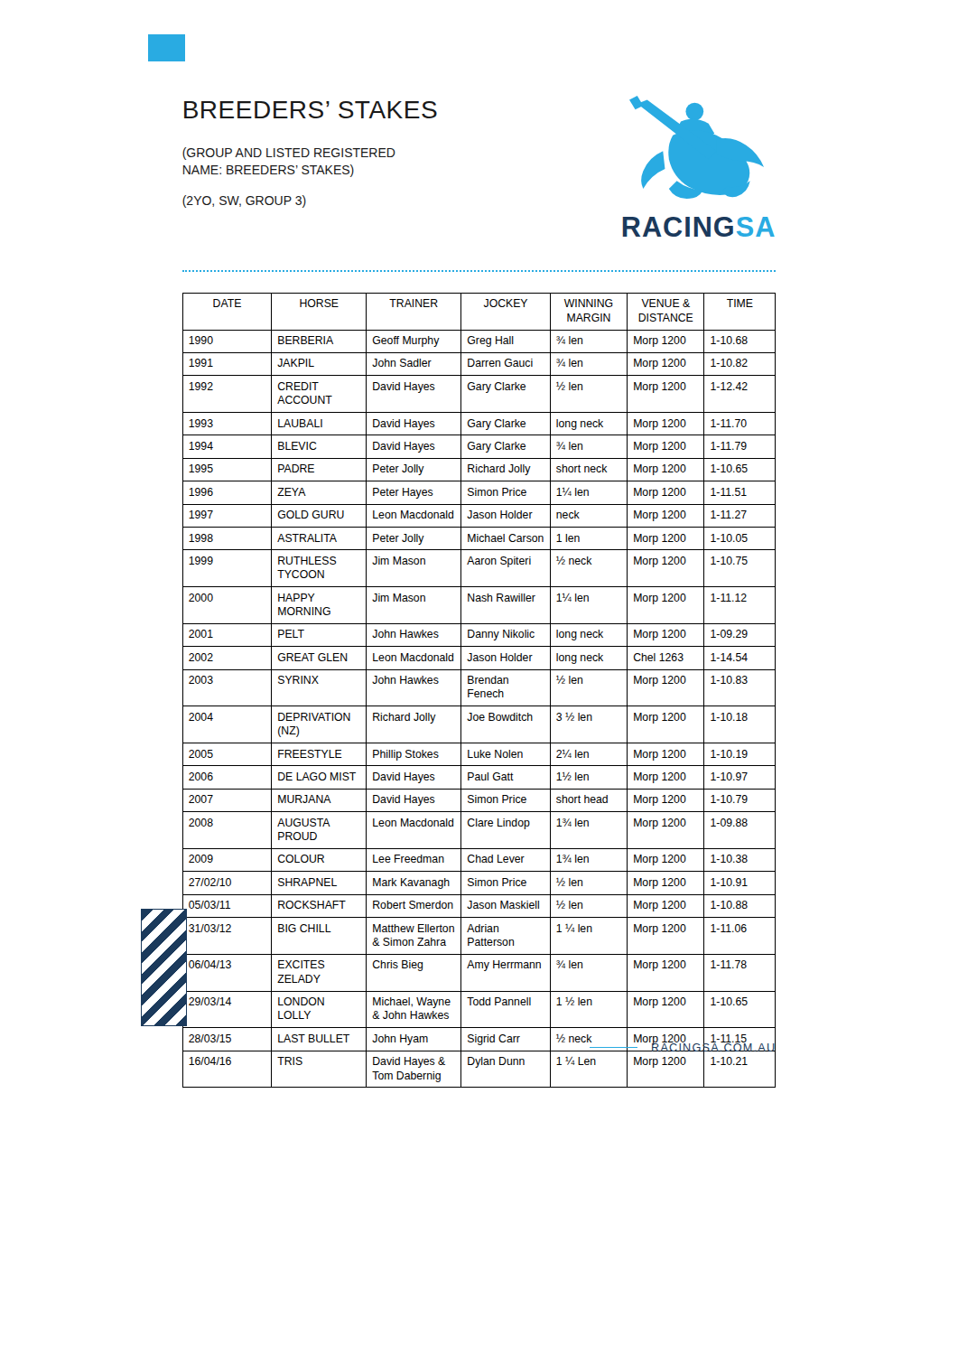BREEDERS’ STAKES
(GROUP AND LISTED REGISTERED
NAME: BREEDERS’ STAKES)
(2YO, SW, GROUP 3)
RACINGSA
| DATE | HORSE | TRAINER | JOCKEY | WINNING MARGIN | VENUE & DISTANCE | TIME |
| --- | --- | --- | --- | --- | --- | --- |
| 1990 | BERBERIA | Geoff Murphy | Greg Hall | ¾ len | Morp 1200 | 1-10.68 |
| 1991 | JAKPIL | John Sadler | Darren Gauci | ¾ len | Morp 1200 | 1-10.82 |
| 1992 | CREDIT ACCOUNT | David Hayes | Gary Clarke | ½ len | Morp 1200 | 1-12.42 |
| 1993 | LAUBALI | David Hayes | Gary Clarke | long neck | Morp 1200 | 1-11.70 |
| 1994 | BLEVIC | David Hayes | Gary Clarke | ¾ len | Morp 1200 | 1-11.79 |
| 1995 | PADRE | Peter Jolly | Richard Jolly | short neck | Morp 1200 | 1-10.65 |
| 1996 | ZEYA | Peter Hayes | Simon Price | 1¼ len | Morp 1200 | 1-11.51 |
| 1997 | GOLD GURU | Leon Macdonald | Jason Holder | neck | Morp 1200 | 1-11.27 |
| 1998 | ASTRALITA | Peter Jolly | Michael Carson | 1 len | Morp 1200 | 1-10.05 |
| 1999 | RUTHLESS TYCOON | Jim Mason | Aaron Spiteri | ½ neck | Morp 1200 | 1-10.75 |
| 2000 | HAPPY MORNING | Jim Mason | Nash Rawiller | 1¼ len | Morp 1200 | 1-11.12 |
| 2001 | PELT | John Hawkes | Danny Nikolic | long neck | Morp 1200 | 1-09.29 |
| 2002 | GREAT GLEN | Leon Macdonald | Jason Holder | long neck | Chel 1263 | 1-14.54 |
| 2003 | SYRINX | John Hawkes | Brendan Fenech | ½ len | Morp 1200 | 1-10.83 |
| 2004 | DEPRIVATION (NZ) | Richard Jolly | Joe Bowditch | 3 ½ len | Morp 1200 | 1-10.18 |
| 2005 | FREESTYLE | Phillip Stokes | Luke Nolen | 2¼ len | Morp 1200 | 1-10.19 |
| 2006 | DE LAGO MIST | David Hayes | Paul Gatt | 1½ len | Morp 1200 | 1-10.97 |
| 2007 | MURJANA | David Hayes | Simon Price | short head | Morp 1200 | 1-10.79 |
| 2008 | AUGUSTA PROUD | Leon Macdonald | Clare Lindop | 1¾ len | Morp 1200 | 1-09.88 |
| 2009 | COLOUR | Lee Freedman | Chad Lever | 1¾ len | Morp 1200 | 1-10.38 |
| 27/02/10 | SHRAPNEL | Mark Kavanagh | Simon Price | ½ len | Morp 1200 | 1-10.91 |
| 05/03/11 | ROCKSHAFT | Robert Smerdon | Jason Maskiell | ½ len | Morp 1200 | 1-10.88 |
| 31/03/12 | BIG CHILL | Matthew Ellerton & Simon Zahra | Adrian Patterson | 1 ¼ len | Morp 1200 | 1-11.06 |
| 06/04/13 | EXCITES ZELADY | Chris Bieg | Amy Herrmann | ¾ len | Morp 1200 | 1-11.78 |
| 29/03/14 | LONDON LOLLY | Michael, Wayne & John Hawkes | Todd Pannell | 1 ½ len | Morp 1200 | 1-10.65 |
| 28/03/15 | LAST BULLET | John Hyam | Sigrid Carr | ½ neck | Morp 1200 | 1-11.15 |
| 16/04/16 | TRIS | David Hayes & Tom Dabernig | Dylan Dunn | 1 ¼ Len | Morp 1200 | 1-10.21 |
RACINGSA.COM.AU